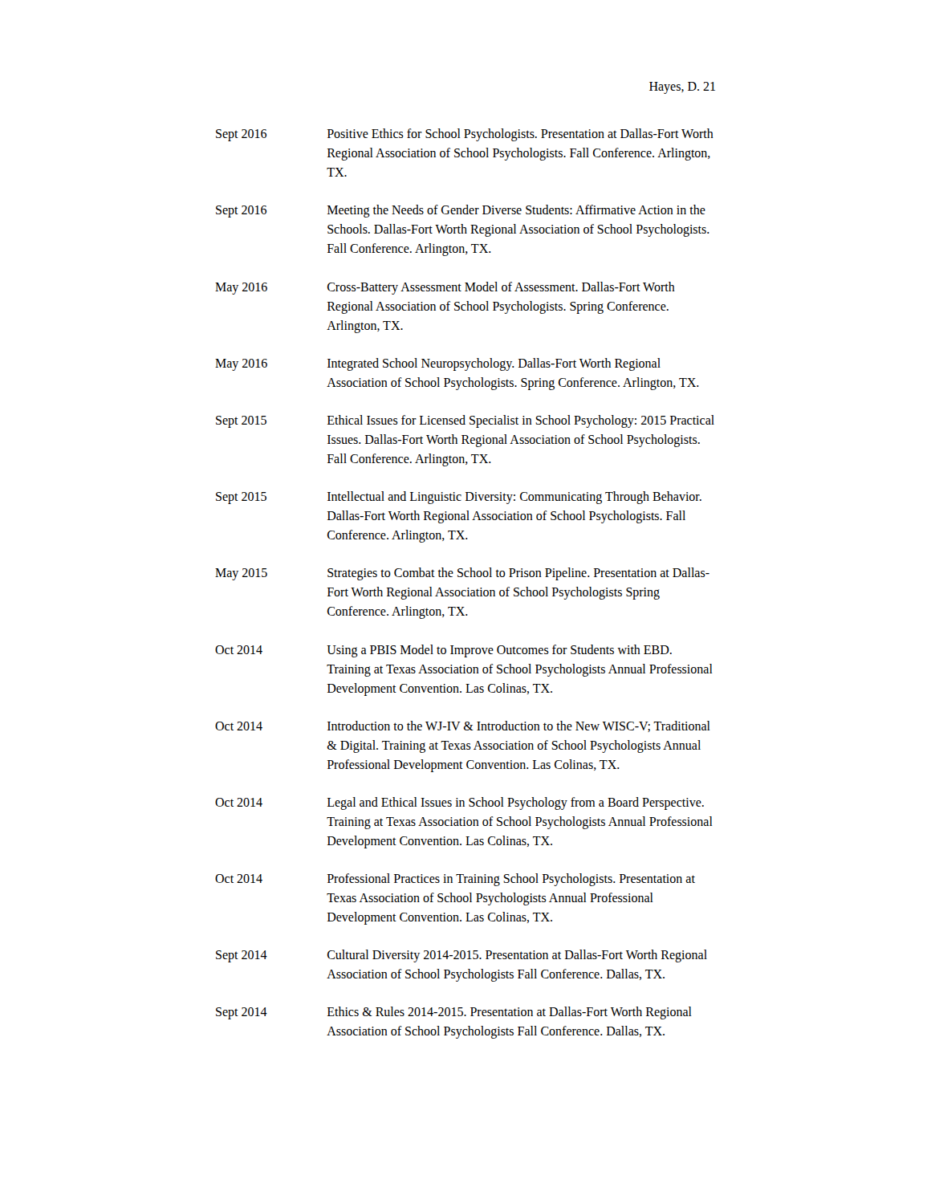Hayes, D. 21
| Sept 2016 | Positive Ethics for School Psychologists. Presentation at Dallas-Fort Worth Regional Association of School Psychologists. Fall Conference. Arlington, TX. |
| Sept 2016 | Meeting the Needs of Gender Diverse Students: Affirmative Action in the Schools. Dallas-Fort Worth Regional Association of School Psychologists. Fall Conference. Arlington, TX. |
| May 2016 | Cross-Battery Assessment Model of Assessment. Dallas-Fort Worth Regional Association of School Psychologists. Spring Conference. Arlington, TX. |
| May 2016 | Integrated School Neuropsychology. Dallas-Fort Worth Regional Association of School Psychologists. Spring Conference. Arlington, TX. |
| Sept 2015 | Ethical Issues for Licensed Specialist in School Psychology: 2015 Practical Issues. Dallas-Fort Worth Regional Association of School Psychologists. Fall Conference. Arlington, TX. |
| Sept 2015 | Intellectual and Linguistic Diversity: Communicating Through Behavior. Dallas-Fort Worth Regional Association of School Psychologists. Fall Conference. Arlington, TX. |
| May 2015 | Strategies to Combat the School to Prison Pipeline. Presentation at Dallas-Fort Worth Regional Association of School Psychologists Spring Conference. Arlington, TX. |
| Oct 2014 | Using a PBIS Model to Improve Outcomes for Students with EBD. Training at Texas Association of School Psychologists Annual Professional Development Convention. Las Colinas, TX. |
| Oct 2014 | Introduction to the WJ-IV & Introduction to the New WISC-V; Traditional & Digital. Training at Texas Association of School Psychologists Annual Professional Development Convention. Las Colinas, TX. |
| Oct 2014 | Legal and Ethical Issues in School Psychology from a Board Perspective. Training at Texas Association of School Psychologists Annual Professional Development Convention. Las Colinas, TX. |
| Oct 2014 | Professional Practices in Training School Psychologists. Presentation at Texas Association of School Psychologists Annual Professional Development Convention. Las Colinas, TX. |
| Sept 2014 | Cultural Diversity 2014-2015. Presentation at Dallas-Fort Worth Regional Association of School Psychologists Fall Conference. Dallas, TX. |
| Sept 2014 | Ethics & Rules 2014-2015. Presentation at Dallas-Fort Worth Regional Association of School Psychologists Fall Conference. Dallas, TX. |